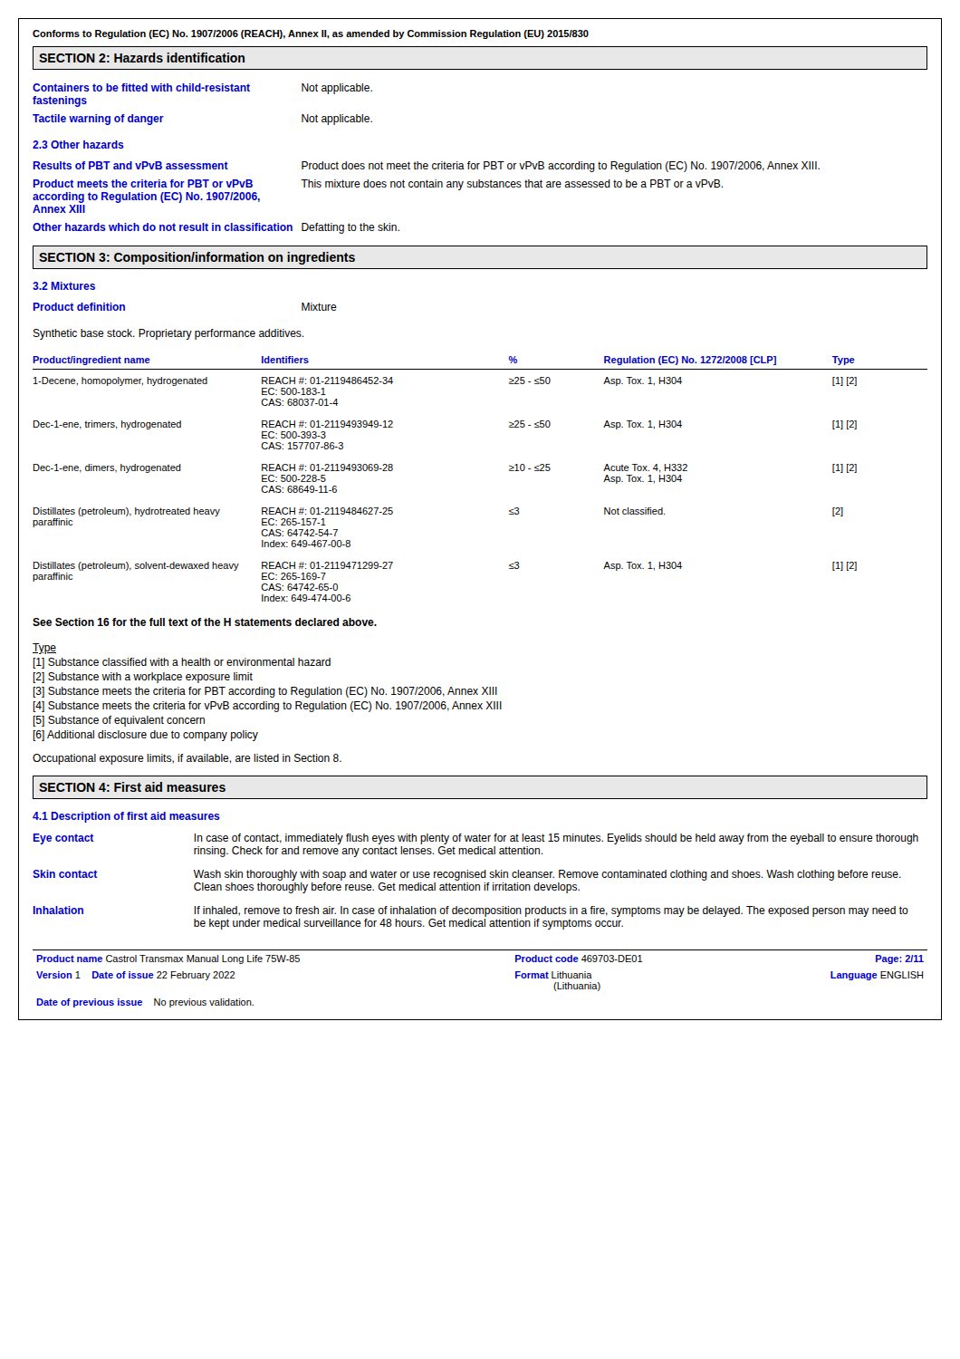Conforms to Regulation (EC) No. 1907/2006 (REACH), Annex II, as amended by Commission Regulation (EU) 2015/830
SECTION 2: Hazards identification
| Containers to be fitted with child-resistant fastenings | Not applicable. |
| Tactile warning of danger | Not applicable. |
2.3 Other hazards
| Results of PBT and vPvB assessment | Product does not meet the criteria for PBT or vPvB according to Regulation (EC) No. 1907/2006, Annex XIII. |
| Product meets the criteria for PBT or vPvB according to Regulation (EC) No. 1907/2006, Annex XIII | This mixture does not contain any substances that are assessed to be a PBT or a vPvB. |
| Other hazards which do not result in classification | Defatting to the skin. |
SECTION 3: Composition/information on ingredients
3.2 Mixtures
| Product definition | Mixture |
Synthetic base stock. Proprietary performance additives.
| Product/ingredient name | Identifiers | % | Regulation (EC) No. 1272/2008 [CLP] | Type |
| --- | --- | --- | --- | --- |
| 1-Decene, homopolymer, hydrogenated | REACH #: 01-2119486452-34 EC: 500-183-1 CAS: 68037-01-4 | ≥25 - ≤50 | Asp. Tox. 1, H304 | [1] [2] |
| Dec-1-ene, trimers, hydrogenated | REACH #: 01-2119493949-12 EC: 500-393-3 CAS: 157707-86-3 | ≥25 - ≤50 | Asp. Tox. 1, H304 | [1] [2] |
| Dec-1-ene, dimers, hydrogenated | REACH #: 01-2119493069-28 EC: 500-228-5 CAS: 68649-11-6 | ≥10 - ≤25 | Acute Tox. 4, H332 Asp. Tox. 1, H304 | [1] [2] |
| Distillates (petroleum), hydrotreated heavy paraffinic | REACH #: 01-2119484627-25 EC: 265-157-1 CAS: 64742-54-7 Index: 649-467-00-8 | ≤3 | Not classified. | [2] |
| Distillates (petroleum), solvent-dewaxed heavy paraffinic | REACH #: 01-2119471299-27 EC: 265-169-7 CAS: 64742-65-0 Index: 649-474-00-6 | ≤3 | Asp. Tox. 1, H304 | [1] [2] |
See Section 16 for the full text of the H statements declared above.
Type
[1] Substance classified with a health or environmental hazard
[2] Substance with a workplace exposure limit
[3] Substance meets the criteria for PBT according to Regulation (EC) No. 1907/2006, Annex XIII
[4] Substance meets the criteria for vPvB according to Regulation (EC) No. 1907/2006, Annex XIII
[5] Substance of equivalent concern
[6] Additional disclosure due to company policy
Occupational exposure limits, if available, are listed in Section 8.
SECTION 4: First aid measures
4.1 Description of first aid measures
| Eye contact | In case of contact, immediately flush eyes with plenty of water for at least 15 minutes. Eyelids should be held away from the eyeball to ensure thorough rinsing. Check for and remove any contact lenses. Get medical attention. |
| Skin contact | Wash skin thoroughly with soap and water or use recognised skin cleanser. Remove contaminated clothing and shoes. Wash clothing before reuse. Clean shoes thoroughly before reuse. Get medical attention if irritation develops. |
| Inhalation | If inhaled, remove to fresh air. In case of inhalation of decomposition products in a fire, symptoms may be delayed. The exposed person may need to be kept under medical surveillance for 48 hours. Get medical attention if symptoms occur. |
| Product name Castrol Transmax Manual Long Life 75W-85 | Product code 469703-DE01 | Page: 2/11 |
| Version 1 Date of issue 22 February 2022 | Format Lithuania (Lithuania) | Language ENGLISH |
| Date of previous issue No previous validation. | | |